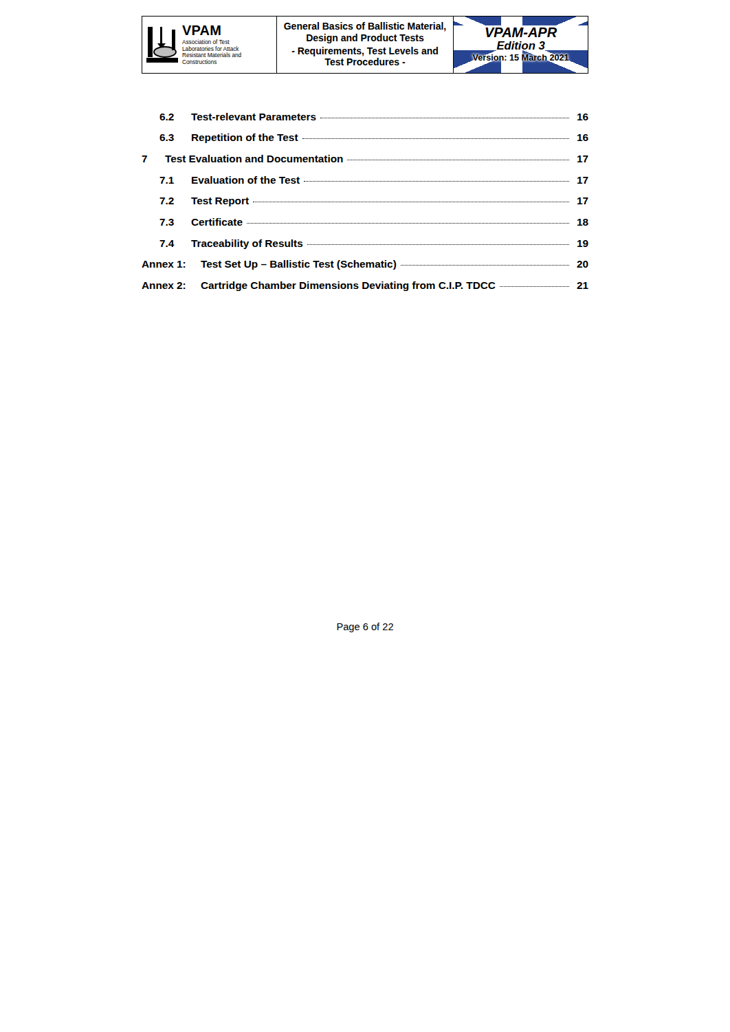| VPAM Association of Test Laboratories for Attack Resistant Materials and Constructions | General Basics of Ballistic Material, Design and Product Tests - Requirements, Test Levels and Test Procedures - | VPAM-APR Edition 3 Version: 15 March 2021 |
6.2 Test-relevant Parameters 16
6.3 Repetition of the Test 16
7 Test Evaluation and Documentation 17
7.1 Evaluation of the Test 17
7.2 Test Report 17
7.3 Certificate 18
7.4 Traceability of Results 19
Annex 1: Test Set Up – Ballistic Test (Schematic) 20
Annex 2: Cartridge Chamber Dimensions Deviating from C.I.P. TDCC 21
Page 6 of 22